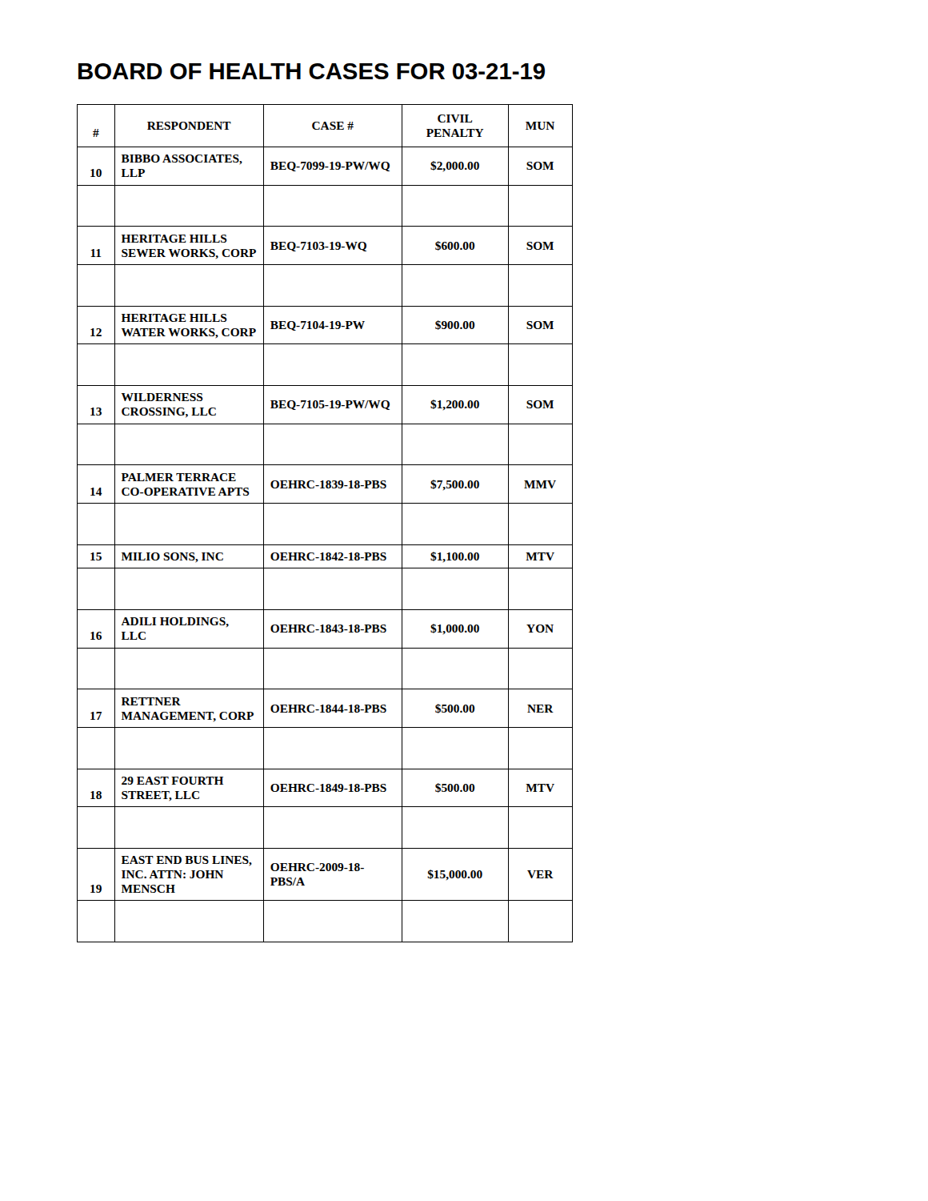BOARD OF HEALTH CASES FOR 03-21-19
| # | RESPONDENT | CASE # | CIVIL PENALTY | MUN |
| --- | --- | --- | --- | --- |
| 10 | BIBBO ASSOCIATES, LLP | BEQ-7099-19-PW/WQ | $2,000.00 | SOM |
| 11 | HERITAGE HILLS SEWER WORKS, CORP | BEQ-7103-19-WQ | $600.00 | SOM |
| 12 | HERITAGE HILLS WATER WORKS, CORP | BEQ-7104-19-PW | $900.00 | SOM |
| 13 | WILDERNESS CROSSING, LLC | BEQ-7105-19-PW/WQ | $1,200.00 | SOM |
| 14 | PALMER TERRACE CO-OPERATIVE APTS | OEHRC-1839-18-PBS | $7,500.00 | MMV |
| 15 | MILIO SONS, INC | OEHRC-1842-18-PBS | $1,100.00 | MTV |
| 16 | ADILI HOLDINGS, LLC | OEHRC-1843-18-PBS | $1,000.00 | YON |
| 17 | RETTNER MANAGEMENT, CORP | OEHRC-1844-18-PBS | $500.00 | NER |
| 18 | 29 EAST FOURTH STREET, LLC | OEHRC-1849-18-PBS | $500.00 | MTV |
| 19 | EAST END BUS LINES, INC. ATTN: JOHN MENSCH | OEHRC-2009-18-PBS/A | $15,000.00 | VER |